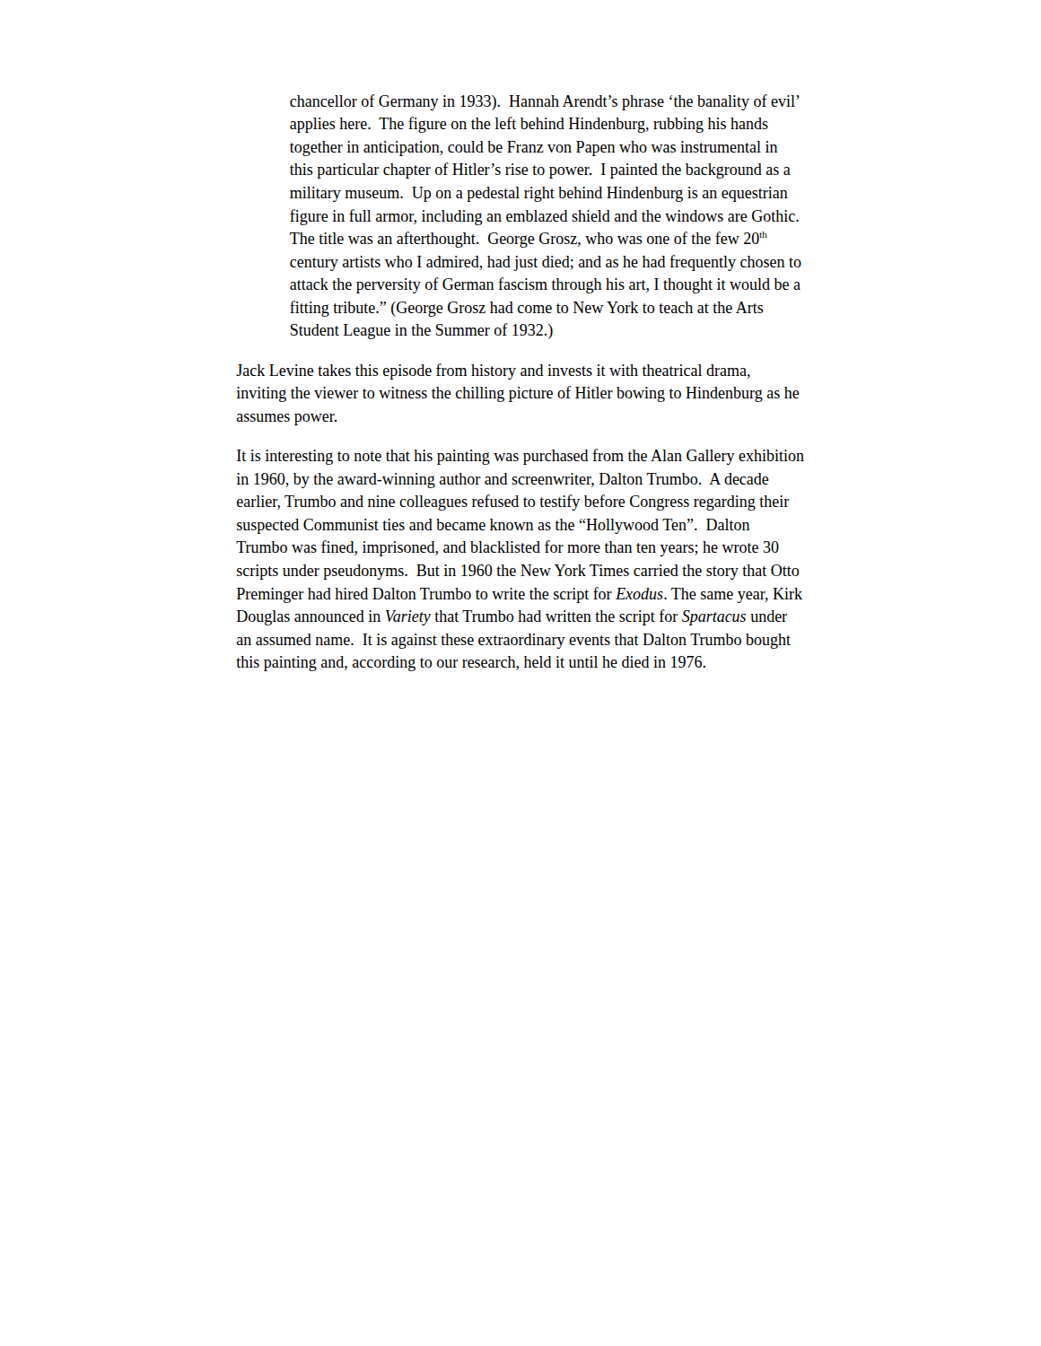chancellor of Germany in 1933). Hannah Arendt’s phrase ‘the banality of evil’ applies here. The figure on the left behind Hindenburg, rubbing his hands together in anticipation, could be Franz von Papen who was instrumental in this particular chapter of Hitler’s rise to power. I painted the background as a military museum. Up on a pedestal right behind Hindenburg is an equestrian figure in full armor, including an emblazed shield and the windows are Gothic. The title was an afterthought. George Grosz, who was one of the few 20th century artists who I admired, had just died; and as he had frequently chosen to attack the perversity of German fascism through his art, I thought it would be a fitting tribute.” (George Grosz had come to New York to teach at the Arts Student League in the Summer of 1932.)
Jack Levine takes this episode from history and invests it with theatrical drama, inviting the viewer to witness the chilling picture of Hitler bowing to Hindenburg as he assumes power.
It is interesting to note that his painting was purchased from the Alan Gallery exhibition in 1960, by the award-winning author and screenwriter, Dalton Trumbo. A decade earlier, Trumbo and nine colleagues refused to testify before Congress regarding their suspected Communist ties and became known as the “Hollywood Ten”. Dalton Trumbo was fined, imprisoned, and blacklisted for more than ten years; he wrote 30 scripts under pseudonyms. But in 1960 the New York Times carried the story that Otto Preminger had hired Dalton Trumbo to write the script for Exodus. The same year, Kirk Douglas announced in Variety that Trumbo had written the script for Spartacus under an assumed name. It is against these extraordinary events that Dalton Trumbo bought this painting and, according to our research, held it until he died in 1976.